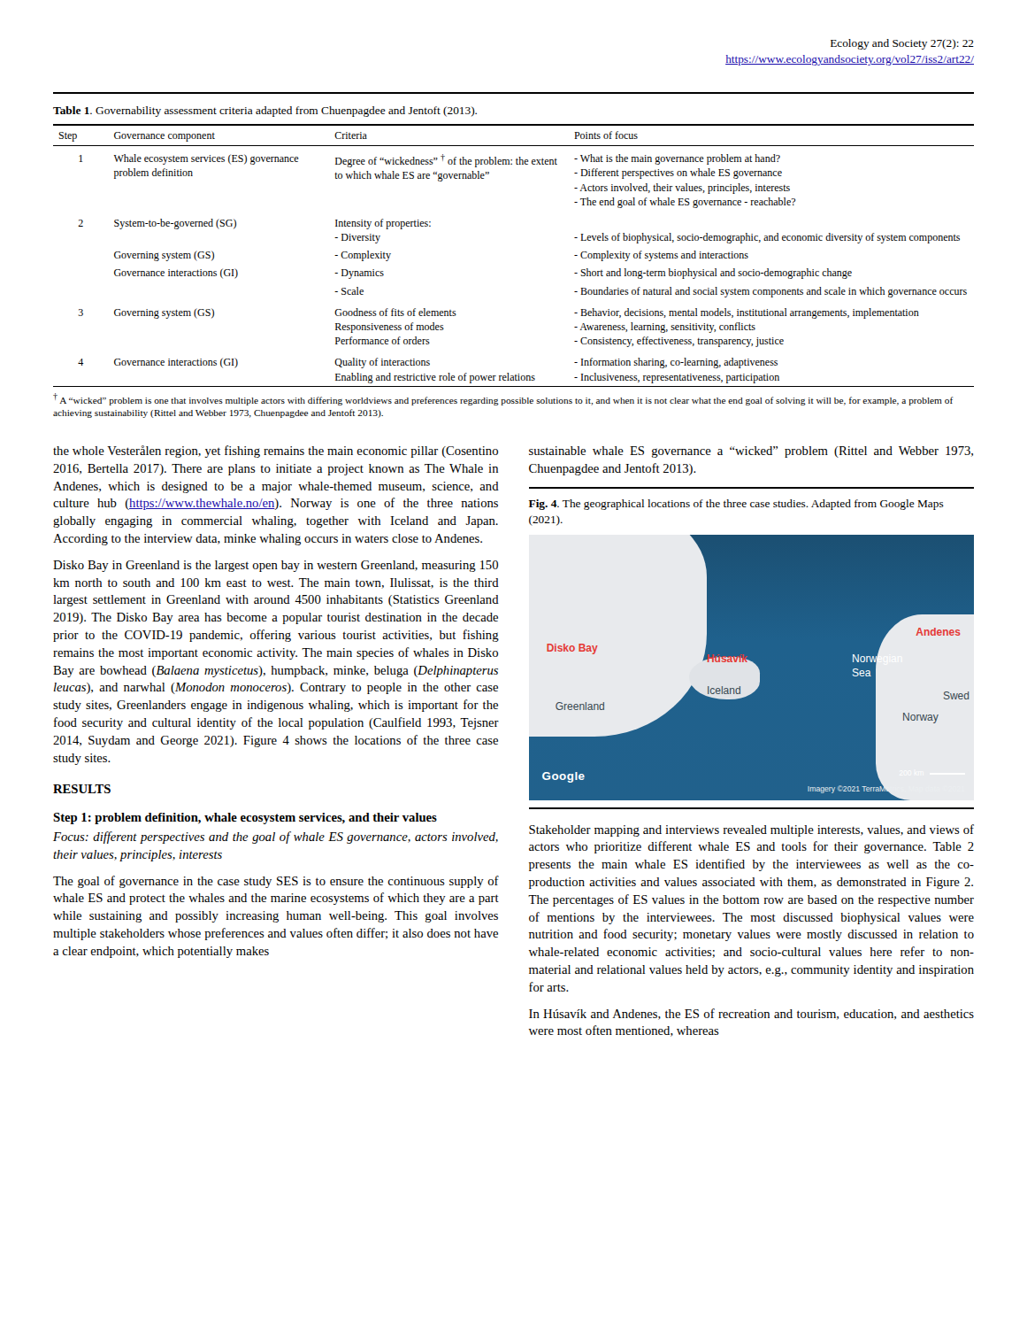Ecology and Society 27(2): 22
https://www.ecologyandsociety.org/vol27/iss2/art22/
Table 1. Governability assessment criteria adapted from Chuenpagdee and Jentoft (2013).
| Step | Governance component | Criteria | Points of focus |
| --- | --- | --- | --- |
| 1 | Whale ecosystem services (ES) governance problem definition | Degree of “wickedness” † of the problem: the extent to which whale ES are “governable” | - What is the main governance problem at hand? - Different perspectives on whale ES governance - Actors involved, their values, principles, interests - The end goal of whale ES governance - reachable? |
| 2 | System-to-be-governed (SG) | Intensity of properties: - Diversity | - Levels of biophysical, socio-demographic, and economic diversity of system components |
| | Governing system (GS) | - Complexity | - Complexity of systems and interactions |
| | Governance interactions (GI) | - Dynamics | - Short and long-term biophysical and socio-demographic change |
| | | - Scale | - Boundaries of natural and social system components and scale in which governance occurs |
| 3 | Governing system (GS) | Goodness of fits of elements Responsiveness of modes Performance of orders | - Behavior, decisions, mental models, institutional arrangements, implementation - Awareness, learning, sensitivity, conflicts - Consistency, effectiveness, transparency, justice |
| 4 | Governance interactions (GI) | Quality of interactions Enabling and restrictive role of power relations | - Information sharing, co-learning, adaptiveness - Inclusiveness, representativeness, participation |
† A “wicked” problem is one that involves multiple actors with differing worldviews and preferences regarding possible solutions to it, and when it is not clear what the end goal of solving it will be, for example, a problem of achieving sustainability (Rittel and Webber 1973, Chuenpagdee and Jentoft 2013).
the whole Vesterålen region, yet fishing remains the main economic pillar (Cosentino 2016, Bertella 2017). There are plans to initiate a project known as The Whale in Andenes, which is designed to be a major whale-themed museum, science, and culture hub (https://www.thewhale.no/en). Norway is one of the three nations globally engaging in commercial whaling, together with Iceland and Japan. According to the interview data, minke whaling occurs in waters close to Andenes.
Disko Bay in Greenland is the largest open bay in western Greenland, measuring 150 km north to south and 100 km east to west. The main town, Ilulissat, is the third largest settlement in Greenland with around 4500 inhabitants (Statistics Greenland 2019). The Disko Bay area has become a popular tourist destination in the decade prior to the COVID-19 pandemic, offering various tourist activities, but fishing remains the most important economic activity. The main species of whales in Disko Bay are bowhead (Balaena mysticetus), humpback, minke, beluga (Delphinapterus leucas), and narwhal (Monodon monoceros). Contrary to people in the other case study sites, Greenlanders engage in indigenous whaling, which is important for the food security and cultural identity of the local population (Caulfield 1993, Tejsner 2014, Suydam and George 2021). Figure 4 shows the locations of the three case study sites.
RESULTS
Step 1: problem definition, whale ecosystem services, and their values
Focus: different perspectives and the goal of whale ES governance, actors involved, their values, principles, interests
The goal of governance in the case study SES is to ensure the continuous supply of whale ES and protect the whales and the marine ecosystems of which they are a part while sustaining and possibly increasing human well-being. This goal involves multiple stakeholders whose preferences and values often differ; it also does not have a clear endpoint, which potentially makes
sustainable whale ES governance a “wicked” problem (Rittel and Webber 1973, Chuenpagdee and Jentoft 2013).
Fig. 4. The geographical locations of the three case studies. Adapted from Google Maps (2021).
Disko Bay
Andenes
Húsavík
Greenland
Iceland
Norway
Swed
Norwegian
Sea
Google
200 km
Imagery ©2021 TerraMetrics, Map data ©2021
Stakeholder mapping and interviews revealed multiple interests, values, and views of actors who prioritize different whale ES and tools for their governance. Table 2 presents the main whale ES identified by the interviewees as well as the co-production activities and values associated with them, as demonstrated in Figure 2. The percentages of ES values in the bottom row are based on the respective number of mentions by the interviewees. The most discussed biophysical values were nutrition and food security; monetary values were mostly discussed in relation to whale-related economic activities; and socio-cultural values here refer to non-material and relational values held by actors, e.g., community identity and inspiration for arts.
In Húsavík and Andenes, the ES of recreation and tourism, education, and aesthetics were most often mentioned, whereas